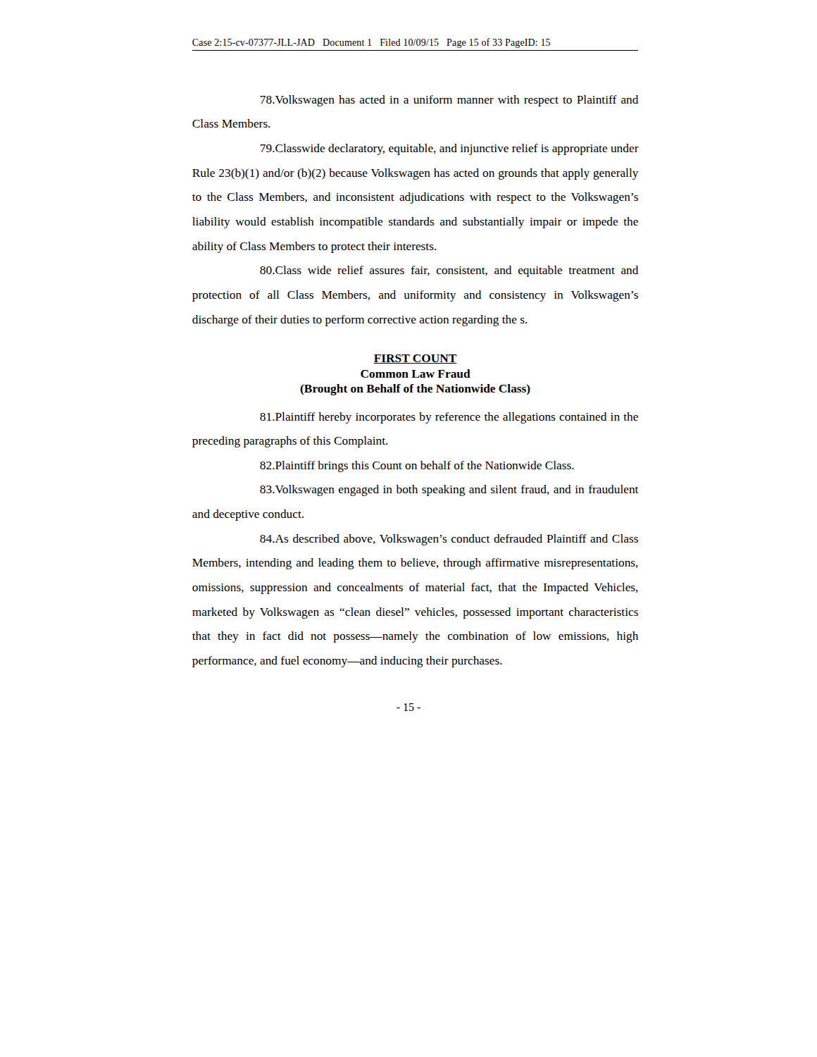Case 2:15-cv-07377-JLL-JAD Document 1 Filed 10/09/15 Page 15 of 33 PageID: 15
78. Volkswagen has acted in a uniform manner with respect to Plaintiff and Class Members.
79. Classwide declaratory, equitable, and injunctive relief is appropriate under Rule 23(b)(1) and/or (b)(2) because Volkswagen has acted on grounds that apply generally to the Class Members, and inconsistent adjudications with respect to the Volkswagen’s liability would establish incompatible standards and substantially impair or impede the ability of Class Members to protect their interests.
80. Class wide relief assures fair, consistent, and equitable treatment and protection of all Class Members, and uniformity and consistency in Volkswagen’s discharge of their duties to perform corrective action regarding the s.
FIRST COUNT
Common Law Fraud
(Brought on Behalf of the Nationwide Class)
81. Plaintiff hereby incorporates by reference the allegations contained in the preceding paragraphs of this Complaint.
82. Plaintiff brings this Count on behalf of the Nationwide Class.
83. Volkswagen engaged in both speaking and silent fraud, and in fraudulent and deceptive conduct.
84. As described above, Volkswagen’s conduct defrauded Plaintiff and Class Members, intending and leading them to believe, through affirmative misrepresentations, omissions, suppression and concealments of material fact, that the Impacted Vehicles, marketed by Volkswagen as “clean diesel” vehicles, possessed important characteristics that they in fact did not possess—namely the combination of low emissions, high performance, and fuel economy—and inducing their purchases.
- 15 -